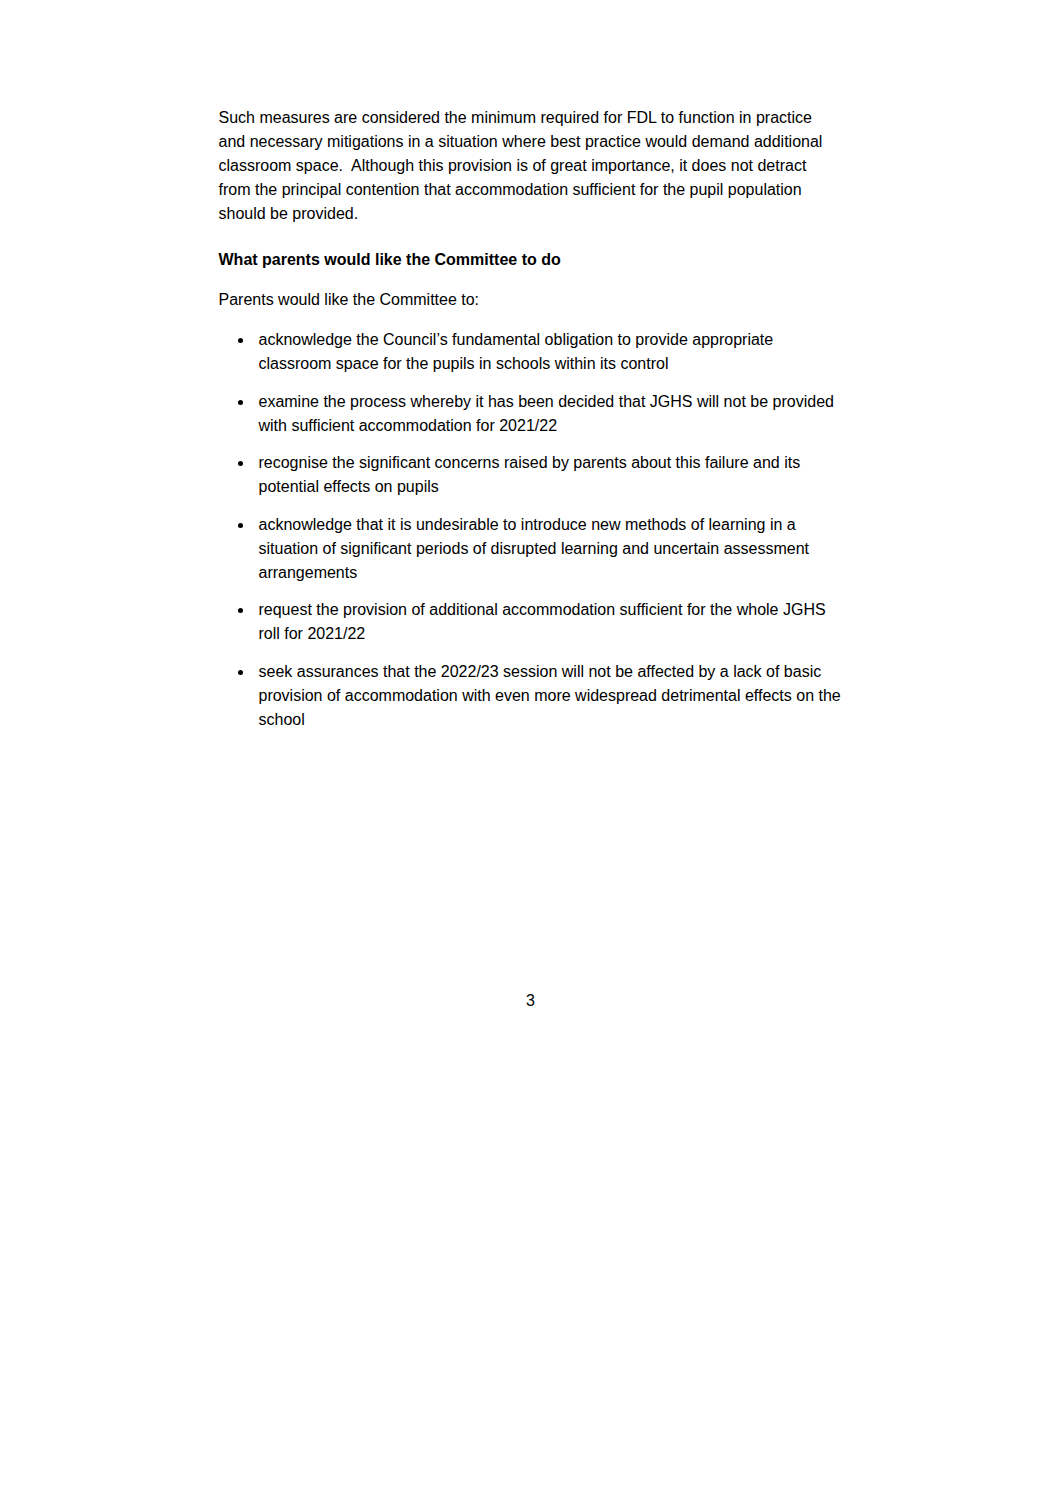Such measures are considered the minimum required for FDL to function in practice and necessary mitigations in a situation where best practice would demand additional classroom space. Although this provision is of great importance, it does not detract from the principal contention that accommodation sufficient for the pupil population should be provided.
What parents would like the Committee to do
Parents would like the Committee to:
acknowledge the Council’s fundamental obligation to provide appropriate classroom space for the pupils in schools within its control
examine the process whereby it has been decided that JGHS will not be provided with sufficient accommodation for 2021/22
recognise the significant concerns raised by parents about this failure and its potential effects on pupils
acknowledge that it is undesirable to introduce new methods of learning in a situation of significant periods of disrupted learning and uncertain assessment arrangements
request the provision of additional accommodation sufficient for the whole JGHS roll for 2021/22
seek assurances that the 2022/23 session will not be affected by a lack of basic provision of accommodation with even more widespread detrimental effects on the school
3